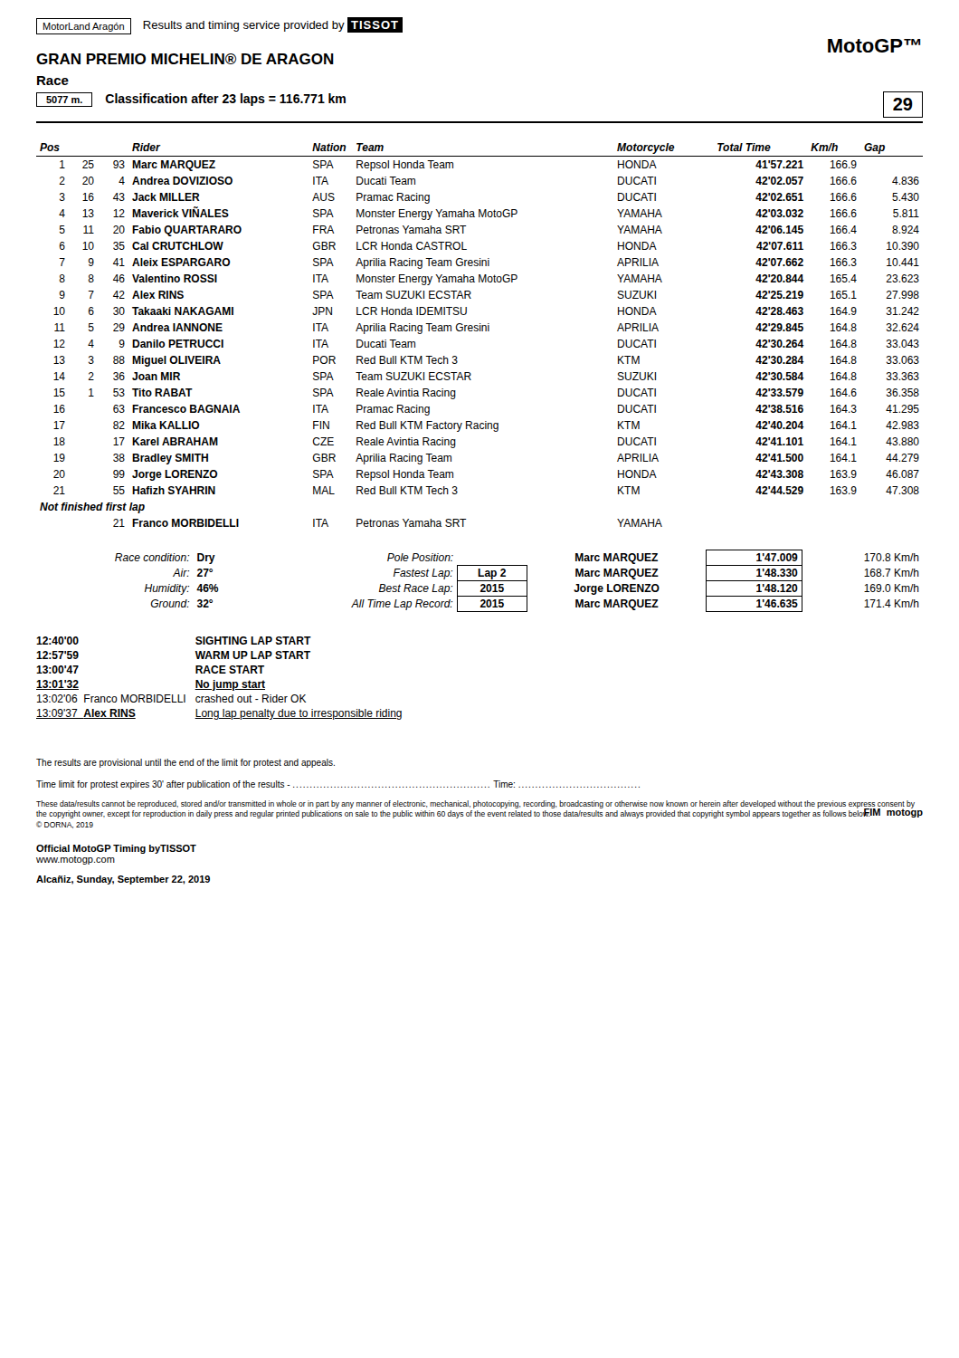MotoGP™
MotorLand Aragón
Results and timing service provided by TISSOT
GRAN PREMIO MICHELIN® DE ARAGON
Race
29 5077 m. Classification after 23 laps = 116.771 km
| Pos | | | Rider | Nation | Team | Motorcycle | Total Time | Km/h | Gap |
| --- | --- | --- | --- | --- | --- | --- | --- | --- | --- |
| 1 | 25 | 93 | Marc MARQUEZ | SPA | Repsol Honda Team | HONDA | 41'57.221 | 166.9 | |
| 2 | 20 | 4 | Andrea DOVIZIOSO | ITA | Ducati Team | DUCATI | 42'02.057 | 166.6 | 4.836 |
| 3 | 16 | 43 | Jack MILLER | AUS | Pramac Racing | DUCATI | 42'02.651 | 166.6 | 5.430 |
| 4 | 13 | 12 | Maverick VIÑALES | SPA | Monster Energy Yamaha MotoGP | YAMAHA | 42'03.032 | 166.6 | 5.811 |
| 5 | 11 | 20 | Fabio QUARTARARO | FRA | Petronas Yamaha SRT | YAMAHA | 42'06.145 | 166.4 | 8.924 |
| 6 | 10 | 35 | Cal CRUTCHLOW | GBR | LCR Honda CASTROL | HONDA | 42'07.611 | 166.3 | 10.390 |
| 7 | 9 | 41 | Aleix ESPARGARO | SPA | Aprilia Racing Team Gresini | APRILIA | 42'07.662 | 166.3 | 10.441 |
| 8 | 8 | 46 | Valentino ROSSI | ITA | Monster Energy Yamaha MotoGP | YAMAHA | 42'20.844 | 165.4 | 23.623 |
| 9 | 7 | 42 | Alex RINS | SPA | Team SUZUKI ECSTAR | SUZUKI | 42'25.219 | 165.1 | 27.998 |
| 10 | 6 | 30 | Takaaki NAKAGAMI | JPN | LCR Honda IDEMITSU | HONDA | 42'28.463 | 164.9 | 31.242 |
| 11 | 5 | 29 | Andrea IANNONE | ITA | Aprilia Racing Team Gresini | APRILIA | 42'29.845 | 164.8 | 32.624 |
| 12 | 4 | 9 | Danilo PETRUCCI | ITA | Ducati Team | DUCATI | 42'30.264 | 164.8 | 33.043 |
| 13 | 3 | 88 | Miguel OLIVEIRA | POR | Red Bull KTM Tech 3 | KTM | 42'30.284 | 164.8 | 33.063 |
| 14 | 2 | 36 | Joan MIR | SPA | Team SUZUKI ECSTAR | SUZUKI | 42'30.584 | 164.8 | 33.363 |
| 15 | 1 | 53 | Tito RABAT | SPA | Reale Avintia Racing | DUCATI | 42'33.579 | 164.6 | 36.358 |
| 16 | | 63 | Francesco BAGNAIA | ITA | Pramac Racing | DUCATI | 42'38.516 | 164.3 | 41.295 |
| 17 | | 82 | Mika KALLIO | FIN | Red Bull KTM Factory Racing | KTM | 42'40.204 | 164.1 | 42.983 |
| 18 | | 17 | Karel ABRAHAM | CZE | Reale Avintia Racing | DUCATI | 42'41.101 | 164.1 | 43.880 |
| 19 | | 38 | Bradley SMITH | GBR | Aprilia Racing Team | APRILIA | 42'41.500 | 164.1 | 44.279 |
| 20 | | 99 | Jorge LORENZO | SPA | Repsol Honda Team | HONDA | 42'43.308 | 163.9 | 46.087 |
| 21 | | 55 | Hafizh SYAHRIN | MAL | Red Bull KTM Tech 3 | KTM | 42'44.529 | 163.9 | 47.308 |
| Not finished first lap |
| | | 21 | Franco MORBIDELLI | ITA | Petronas Yamaha SRT | YAMAHA | | | |
| Race condition: | Dry | Pole Position: | | Marc MARQUEZ | 1'47.009 | 170.8 Km/h |
| Air: | 27° | Fastest Lap: | Lap 2 | Marc MARQUEZ | 1'48.330 | 168.7 Km/h |
| Humidity: | 46% | Best Race Lap: | 2015 | Jorge LORENZO | 1'48.120 | 169.0 Km/h |
| Ground: | 32° | All Time Lap Record: | 2015 | Marc MARQUEZ | 1'46.635 | 171.4 Km/h |
| 12:40'00 | SIGHTING LAP START |
| 12:57'59 | WARM UP LAP START |
| 13:00'47 | RACE START |
| 13:01'32 | No jump start |
| 13:02'06 Franco MORBIDELLI | crashed out - Rider OK |
| 13:09'37 Alex RINS | Long lap penalty due to irresponsible riding |
The results are provisional until the end of the limit for protest and appeals.
Time limit for protest expires 30' after publication of the results - .......................................................... Time: ....................................
These data/results cannot be reproduced, stored and/or transmitted in whole or in part by any manner of electronic, mechanical, photocopying, recording, broadcasting or otherwise now known or herein after developed without the previous express consent by the copyright owner, except for reproduction in daily press and regular printed publications on sale to the public within 60 days of the event related to those data/results and always provided that copyright symbol appears together as follows below.
© DORNA, 2019
FIM motogp
Official MotoGP Timing byTISSOT
www.motogp.com
Alcañiz, Sunday, September 22, 2019